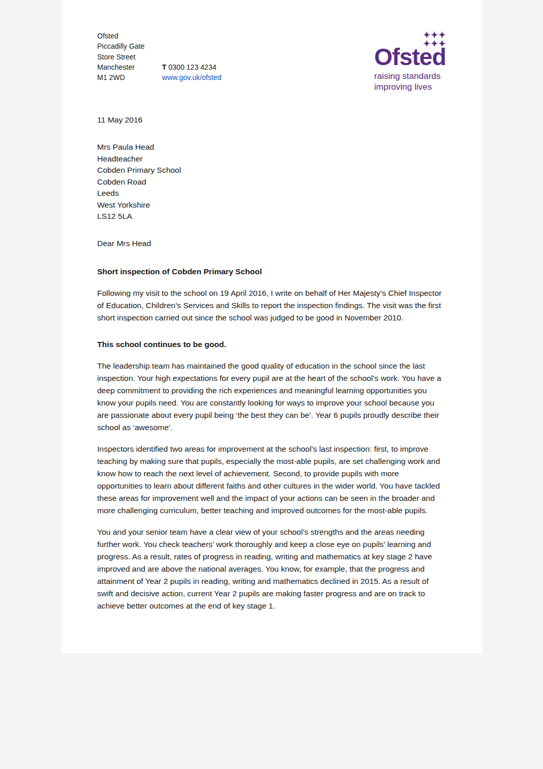| Ofsted | |
| Piccadilly Gate | |
| Store Street | |
| Manchester | T 0300 123 4234 |
| M1 2WD | www.gov.uk/ofsted |
✦✦✦
✦✦✦
Ofsted
raising standards
improving lives
11 May 2016
Mrs Paula Head
Headteacher
Cobden Primary School
Cobden Road
Leeds
West Yorkshire
LS12 5LA
Dear Mrs Head
Short inspection of Cobden Primary School
Following my visit to the school on 19 April 2016, I write on behalf of Her Majesty’s Chief Inspector of Education, Children’s Services and Skills to report the inspection findings. The visit was the first short inspection carried out since the school was judged to be good in November 2010.
This school continues to be good.
The leadership team has maintained the good quality of education in the school since the last inspection. Your high expectations for every pupil are at the heart of the school’s work. You have a deep commitment to providing the rich experiences and meaningful learning opportunities you know your pupils need. You are constantly looking for ways to improve your school because you are passionate about every pupil being ‘the best they can be’. Year 6 pupils proudly describe their school as ‘awesome’.
Inspectors identified two areas for improvement at the school’s last inspection: first, to improve teaching by making sure that pupils, especially the most-able pupils, are set challenging work and know how to reach the next level of achievement. Second, to provide pupils with more opportunities to learn about different faiths and other cultures in the wider world. You have tackled these areas for improvement well and the impact of your actions can be seen in the broader and more challenging curriculum, better teaching and improved outcomes for the most-able pupils.
You and your senior team have a clear view of your school’s strengths and the areas needing further work. You check teachers’ work thoroughly and keep a close eye on pupils’ learning and progress. As a result, rates of progress in reading, writing and mathematics at key stage 2 have improved and are above the national averages. You know, for example, that the progress and attainment of Year 2 pupils in reading, writing and mathematics declined in 2015. As a result of swift and decisive action, current Year 2 pupils are making faster progress and are on track to achieve better outcomes at the end of key stage 1.